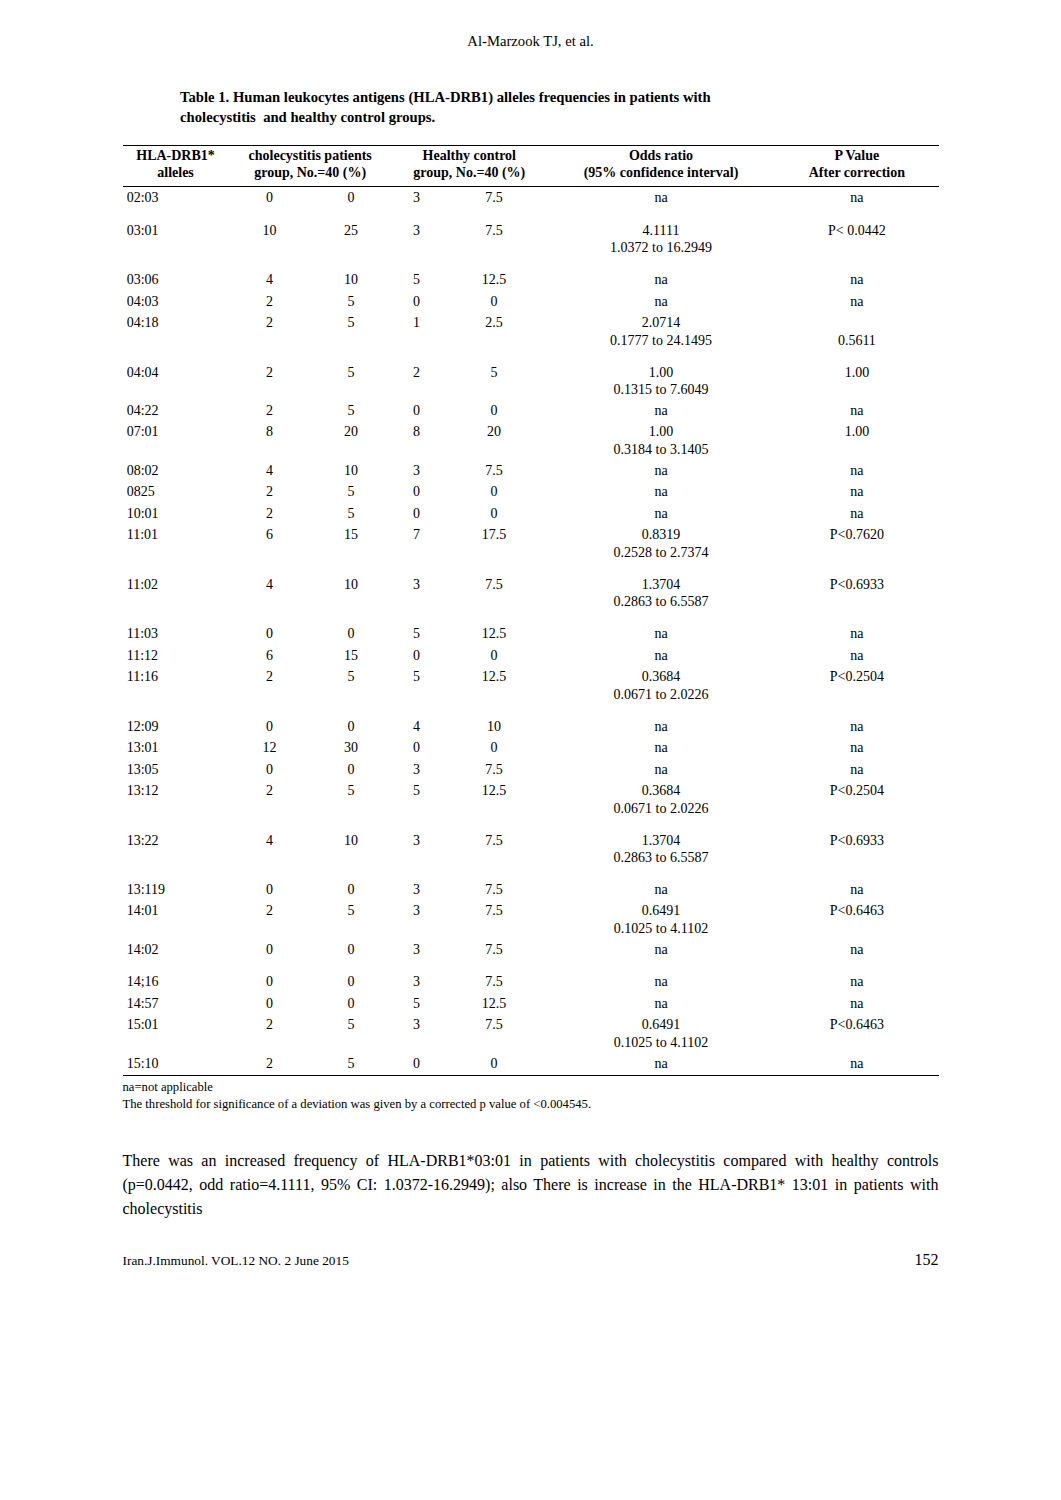Al-Marzook TJ, et al.
Table 1. Human leukocytes antigens (HLA-DRB1) alleles frequencies in patients with cholecystitis and healthy control groups.
| HLA-DRB1* alleles | cholecystitis patients group, No.=40 (%) | Healthy control group, No.=40 (%) | Odds ratio (95% confidence interval) | P Value After correction |
| --- | --- | --- | --- | --- |
| 02:03 | 0 | 0 | 3 | 7.5 | na | na |
| 03:01 | 10 | 25 | 3 | 7.5 | 4.1111 1.0372 to 16.2949 | P< 0.0442 |
| 03:06 | 4 | 10 | 5 | 12.5 | na | na |
| 04:03 | 2 | 5 | 0 | 0 | na | na |
| 04:18 | 2 | 5 | 1 | 2.5 | 2.0714 0.1777 to 24.1495 | 0.5611 |
| 04:04 | 2 | 5 | 2 | 5 | 1.00 0.1315 to 7.6049 | 1.00 |
| 04:22 | 2 | 5 | 0 | 0 | na | na |
| 07:01 | 8 | 20 | 8 | 20 | 1.00 0.3184 to 3.1405 | 1.00 |
| 08:02 | 4 | 10 | 3 | 7.5 | na | na |
| 0825 | 2 | 5 | 0 | 0 | na | na |
| 10:01 | 2 | 5 | 0 | 0 | na | na |
| 11:01 | 6 | 15 | 7 | 17.5 | 0.8319 0.2528 to 2.7374 | P<0.7620 |
| 11:02 | 4 | 10 | 3 | 7.5 | 1.3704 0.2863 to 6.5587 | P<0.6933 |
| 11:03 | 0 | 0 | 5 | 12.5 | na | na |
| 11:12 | 6 | 15 | 0 | 0 | na | na |
| 11:16 | 2 | 5 | 5 | 12.5 | 0.3684 0.0671 to 2.0226 | P<0.2504 |
| 12:09 | 0 | 0 | 4 | 10 | na | na |
| 13:01 | 12 | 30 | 0 | 0 | na | na |
| 13:05 | 0 | 0 | 3 | 7.5 | na | na |
| 13:12 | 2 | 5 | 5 | 12.5 | 0.3684 0.0671 to 2.0226 | P<0.2504 |
| 13:22 | 4 | 10 | 3 | 7.5 | 1.3704 0.2863 to 6.5587 | P<0.6933 |
| 13:119 | 0 | 0 | 3 | 7.5 | na | na |
| 14:01 | 2 | 5 | 3 | 7.5 | 0.6491 0.1025 to 4.1102 | P<0.6463 |
| 14:02 | 0 | 0 | 3 | 7.5 | na | na |
| 14;16 | 0 | 0 | 3 | 7.5 | na | na |
| 14:57 | 0 | 0 | 5 | 12.5 | na | na |
| 15:01 | 2 | 5 | 3 | 7.5 | 0.6491 0.1025 to 4.1102 | P<0.6463 |
| 15:10 | 2 | 5 | 0 | 0 | na | na |
na=not applicable
The threshold for significance of a deviation was given by a corrected p value of <0.004545.
There was an increased frequency of HLA-DRB1*03:01 in patients with cholecystitis compared with healthy controls (p=0.0442, odd ratio=4.1111, 95% CI: 1.0372-16.2949); also There is increase in the HLA-DRB1* 13:01 in patients with cholecystitis
Iran.J.Immunol. VOL.12 NO. 2 June 2015 152